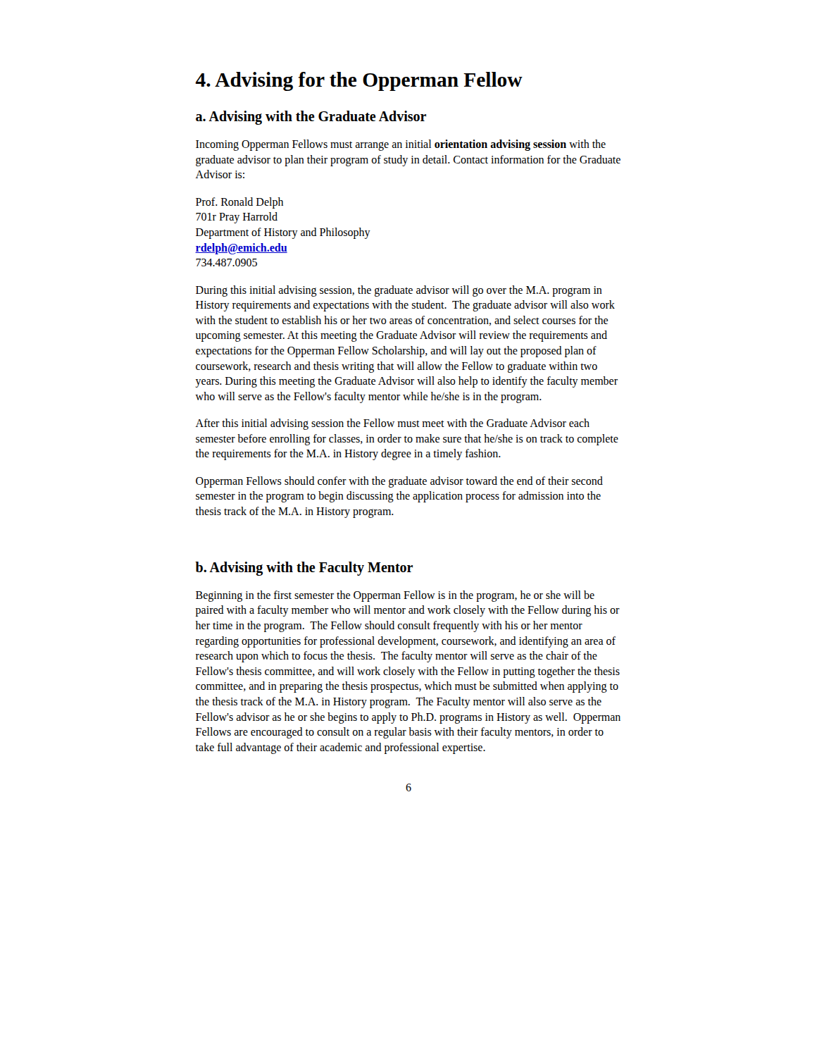4. Advising for the Opperman Fellow
a. Advising with the Graduate Advisor
Incoming Opperman Fellows must arrange an initial orientation advising session with the graduate advisor to plan their program of study in detail. Contact information for the Graduate Advisor is:
Prof. Ronald Delph
701r Pray Harrold
Department of History and Philosophy
rdelph@emich.edu
734.487.0905
During this initial advising session, the graduate advisor will go over the M.A. program in History requirements and expectations with the student. The graduate advisor will also work with the student to establish his or her two areas of concentration, and select courses for the upcoming semester. At this meeting the Graduate Advisor will review the requirements and expectations for the Opperman Fellow Scholarship, and will lay out the proposed plan of coursework, research and thesis writing that will allow the Fellow to graduate within two years. During this meeting the Graduate Advisor will also help to identify the faculty member who will serve as the Fellow's faculty mentor while he/she is in the program.
After this initial advising session the Fellow must meet with the Graduate Advisor each semester before enrolling for classes, in order to make sure that he/she is on track to complete the requirements for the M.A. in History degree in a timely fashion.
Opperman Fellows should confer with the graduate advisor toward the end of their second semester in the program to begin discussing the application process for admission into the thesis track of the M.A. in History program.
b. Advising with the Faculty Mentor
Beginning in the first semester the Opperman Fellow is in the program, he or she will be paired with a faculty member who will mentor and work closely with the Fellow during his or her time in the program. The Fellow should consult frequently with his or her mentor regarding opportunities for professional development, coursework, and identifying an area of research upon which to focus the thesis. The faculty mentor will serve as the chair of the Fellow's thesis committee, and will work closely with the Fellow in putting together the thesis committee, and in preparing the thesis prospectus, which must be submitted when applying to the thesis track of the M.A. in History program. The Faculty mentor will also serve as the Fellow's advisor as he or she begins to apply to Ph.D. programs in History as well. Opperman Fellows are encouraged to consult on a regular basis with their faculty mentors, in order to take full advantage of their academic and professional expertise.
6